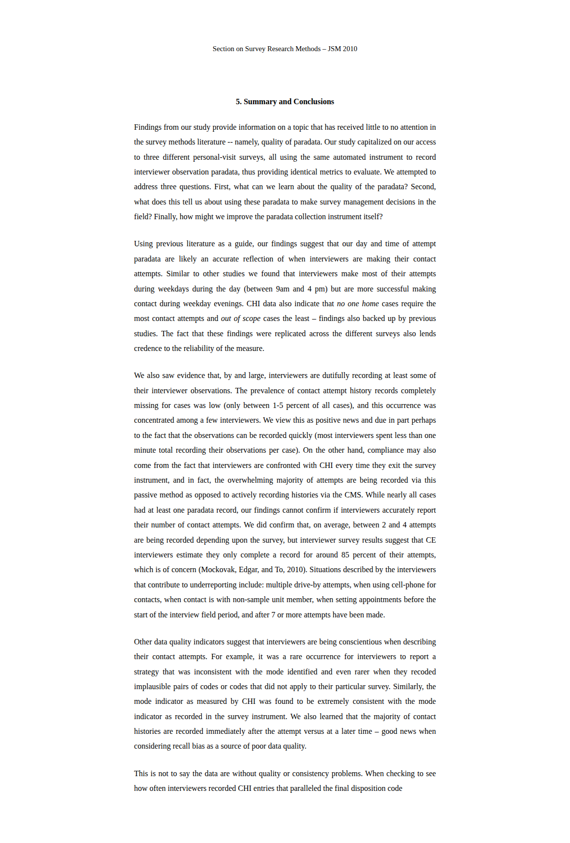Section on Survey Research Methods – JSM 2010
5. Summary and Conclusions
Findings from our study provide information on a topic that has received little to no attention in the survey methods literature -- namely, quality of paradata. Our study capitalized on our access to three different personal-visit surveys, all using the same automated instrument to record interviewer observation paradata, thus providing identical metrics to evaluate. We attempted to address three questions. First, what can we learn about the quality of the paradata? Second, what does this tell us about using these paradata to make survey management decisions in the field? Finally, how might we improve the paradata collection instrument itself?
Using previous literature as a guide, our findings suggest that our day and time of attempt paradata are likely an accurate reflection of when interviewers are making their contact attempts. Similar to other studies we found that interviewers make most of their attempts during weekdays during the day (between 9am and 4 pm) but are more successful making contact during weekday evenings. CHI data also indicate that no one home cases require the most contact attempts and out of scope cases the least – findings also backed up by previous studies. The fact that these findings were replicated across the different surveys also lends credence to the reliability of the measure.
We also saw evidence that, by and large, interviewers are dutifully recording at least some of their interviewer observations. The prevalence of contact attempt history records completely missing for cases was low (only between 1-5 percent of all cases), and this occurrence was concentrated among a few interviewers. We view this as positive news and due in part perhaps to the fact that the observations can be recorded quickly (most interviewers spent less than one minute total recording their observations per case). On the other hand, compliance may also come from the fact that interviewers are confronted with CHI every time they exit the survey instrument, and in fact, the overwhelming majority of attempts are being recorded via this passive method as opposed to actively recording histories via the CMS. While nearly all cases had at least one paradata record, our findings cannot confirm if interviewers accurately report their number of contact attempts. We did confirm that, on average, between 2 and 4 attempts are being recorded depending upon the survey, but interviewer survey results suggest that CE interviewers estimate they only complete a record for around 85 percent of their attempts, which is of concern (Mockovak, Edgar, and To, 2010). Situations described by the interviewers that contribute to underreporting include: multiple drive-by attempts, when using cell-phone for contacts, when contact is with non-sample unit member, when setting appointments before the start of the interview field period, and after 7 or more attempts have been made.
Other data quality indicators suggest that interviewers are being conscientious when describing their contact attempts. For example, it was a rare occurrence for interviewers to report a strategy that was inconsistent with the mode identified and even rarer when they recoded implausible pairs of codes or codes that did not apply to their particular survey. Similarly, the mode indicator as measured by CHI was found to be extremely consistent with the mode indicator as recorded in the survey instrument. We also learned that the majority of contact histories are recorded immediately after the attempt versus at a later time – good news when considering recall bias as a source of poor data quality.
This is not to say the data are without quality or consistency problems. When checking to see how often interviewers recorded CHI entries that paralleled the final disposition code